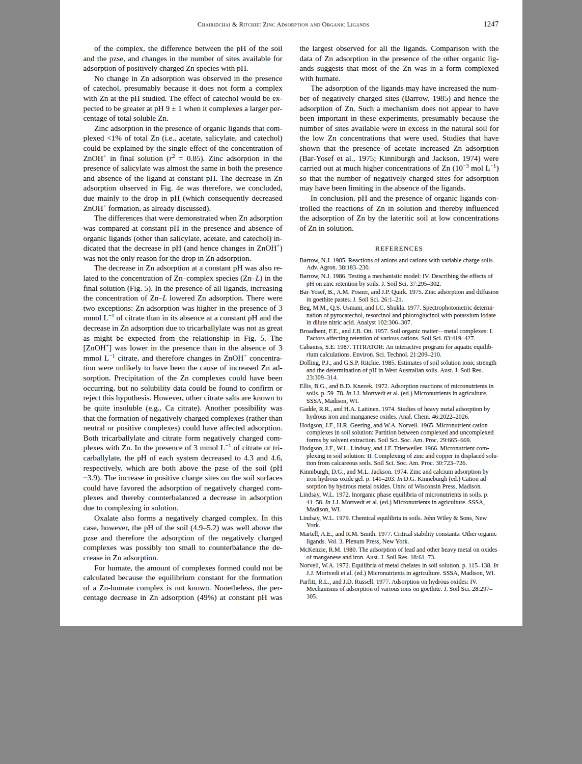Chairidchai & Ritchie: Zinc Adsorption and Organic Ligands 1247
of the complex, the difference between the pH of the soil and the pzse, and changes in the number of sites available for adsorption of positively charged Zn species with pH.
No change in Zn adsorption was observed in the presence of catechol, presumably because it does not form a complex with Zn at the pH studied. The effect of catechol would be expected to be greater at pH 9 ± 1 when it complexes a larger percentage of total soluble Zn.
Zinc adsorption in the presence of organic ligands that complexed <1% of total Zn (i.e., acetate, salicylate, and catechol) could be explained by the single effect of the concentration of ZnOH+ in final solution (r2 = 0.85). Zinc adsorption in the presence of salicylate was almost the same in both the presence and absence of the ligand at constant pH. The decrease in Zn adsorption observed in Fig. 4e was therefore, we concluded, due mainly to the drop in pH (which consequently decreased ZnOH+ formation, as already discussed).
The differences that were demonstrated when Zn adsorption was compared at constant pH in the presence and absence of organic ligands (other than salicylate, acetate, and catechol) indicated that the decrease in pH (and hence changes in ZnOH+) was not the only reason for the drop in Zn adsorption.
The decrease in Zn adsorption at a constant pH was also related to the concentration of Zn–complex species (Zn–L) in the final solution (Fig. 5). In the presence of all ligands, increasing the concentration of Zn–L lowered Zn adsorption. There were two exceptions: Zn adsorption was higher in the presence of 3 mmol L−1 of citrate than in its absence at a constant pH and the decrease in Zn adsorption due to tricarballylate was not as great as might be expected from the relationship in Fig. 5. The [ZnOH+] was lower in the presence than in the absence of 3 mmol L−1 citrate, and therefore changes in ZnOH+ concentration were unlikely to have been the cause of increased Zn adsorption. Precipitation of the Zn complexes could have been occurring, but no solubility data could be found to confirm or reject this hypothesis. However, other citrate salts are known to be quite insoluble (e.g., Ca citrate). Another possibility was that the formation of negatively charged complexes (rather than neutral or positive complexes) could have affected adsorption. Both tricarballylate and citrate form negatively charged complexes with Zn. In the presence of 3 mmol L−1 of citrate or tricarballylate, the pH of each system decreased to 4.3 and 4.6, respectively, which are both above the pzse of the soil (pH ~3.9). The increase in positive charge sites on the soil surfaces could have favored the adsorption of negatively charged complexes and thereby counterbalanced a decrease in adsorption due to complexing in solution.
Oxalate also forms a negatively charged complex. In this case, however, the pH of the soil (4.9–5.2) was well above the pzse and therefore the adsorption of the negatively charged complexes was possibly too small to counterbalance the decrease in Zn adsorption.
For humate, the amount of complexes formed could not be calculated because the equilibrium constant for the formation of a Zn-humate complex is not known. Nonetheless, the percentage decrease in Zn adsorption (49%) at constant pH was the largest observed for all the ligands. Comparison with the data of Zn adsorption in the presence of the other organic ligands suggests that most of the Zn was in a form complexed with humate.
The adsorption of the ligands may have increased the number of negatively charged sites (Barrow, 1985) and hence the adsorption of Zn. Such a mechanism does not appear to have been important in these experiments, presumably because the number of sites available were in excess in the natural soil for the low Zn concentrations that were used. Studies that have shown that the presence of acetate increased Zn adsorption (Bar-Yosef et al., 1975; Kinniburgh and Jackson, 1974) were carried out at much higher concentrations of Zn (10−3 mol L−1) so that the number of negatively charged sites for adsorption may have been limiting in the absence of the ligands.
In conclusion, pH and the presence of organic ligands controlled the reactions of Zn in solution and thereby influenced the adsorption of Zn by the lateritic soil at low concentrations of Zn in solution.
REFERENCES
Barrow, N.J. 1985. Reactions of anions and cations with variable charge soils. Adv. Agron. 38:183–230.
Barrow, N.J. 1986. Testing a mechanistic model: IV. Describing the effects of pH on zinc retention by soils. J. Soil Sci. 37:295–302.
Bar-Yosef, B., A.M. Posner, and J.P. Quirk. 1975. Zinc adsorption and diffusion in goethite pastes. J. Soil Sci. 26:1–21.
Beg, M.M., Q.S. Usmani, and I.C. Shukla. 1977. Spectrophotometric determination of pyrocatechol, resorcinol and phloroglucinol with potassium iodate in dilute nitric acid. Analyst 102:306–307.
Broadbent, F.E., and J.B. Ott. 1957. Soil organic matter—metal complexes: I. Factors affecting retention of various cations. Soil Sci. 83:419–427.
Cabaniss, S.E. 1987. TITRATOR: An interactive program for aquatic equilibrium calculations. Environ. Sci. Technol. 21:209–210.
Dolling, P.J., and G.S.P. Ritchie. 1985. Estimates of soil solution ionic strength and the determination of pH in West Australian soils. Aust. J. Soil Res. 23:309–314.
Ellis, B.G., and B.D. Knezek. 1972. Adsorption reactions of micronutrients in soils. p. 59–78. In J.J. Mortvedt et al. (ed.) Micronutrients in agriculture. SSSA, Madison, WI.
Gadde, R.R., and H.A. Laitinen. 1974. Studies of heavy metal adsorption by hydrous iron and manganese oxides. Anal. Chem. 46:2022–2026.
Hodgson, J.F., H.R. Geering, and W.A. Norvell. 1965. Micronutrient cation complexes in soil solution: Partition between complexed and uncomplexed forms by solvent extraction. Soil Sci. Soc. Am. Proc. 29:665–669.
Hodgson, J.F., W.L. Lindsay, and J.F. Trierweiler. 1966. Micronutrient complexing in soil solution: II. Complexing of zinc and copper in displaced solution from calcareous soils. Soil Sci. Soc. Am. Proc. 30:723–726.
Kinniburgh, D.G., and M.L. Jackson. 1974. Zinc and calcium adsorption by iron hydrous oxide gel. p. 141–203. In D.G. Kinneburgh (ed.) Cation adsorption by hydrous metal oxides. Univ. of Wisconsin Press, Madison.
Lindsay, W.L. 1972. Inorganic phase equilibria of micronutrients in soils. p. 41–58. In J.J. Mortvedt et al. (ed.) Micronutrients in agriculture. SSSA, Madison, WI.
Lindsay, W.L. 1979. Chemical equilibria in soils. John Wiley & Sons, New York.
Martell, A.E., and R.M. Smith. 1977. Critical stability constants: Other organic ligands. Vol. 3. Plenum Press, New York.
McKenzie, R.M. 1980. The adsorption of lead and other heavy metal on oxides of manganese and iron. Aust. J. Soil Res. 18:61–73.
Norvell, W.A. 1972. Equilibria of metal chelates in soil solution. p. 115–138. In J.J. Mortvedt et al. (ed.) Micronutrients in agriculture. SSSA, Madison, WI.
Parfitt, R.L., and J.D. Russell. 1977. Adsorption on hydrous oxides: IV. Mechanisms of adsorption of various ions on goethite. J. Soil Sci. 28:297–305.